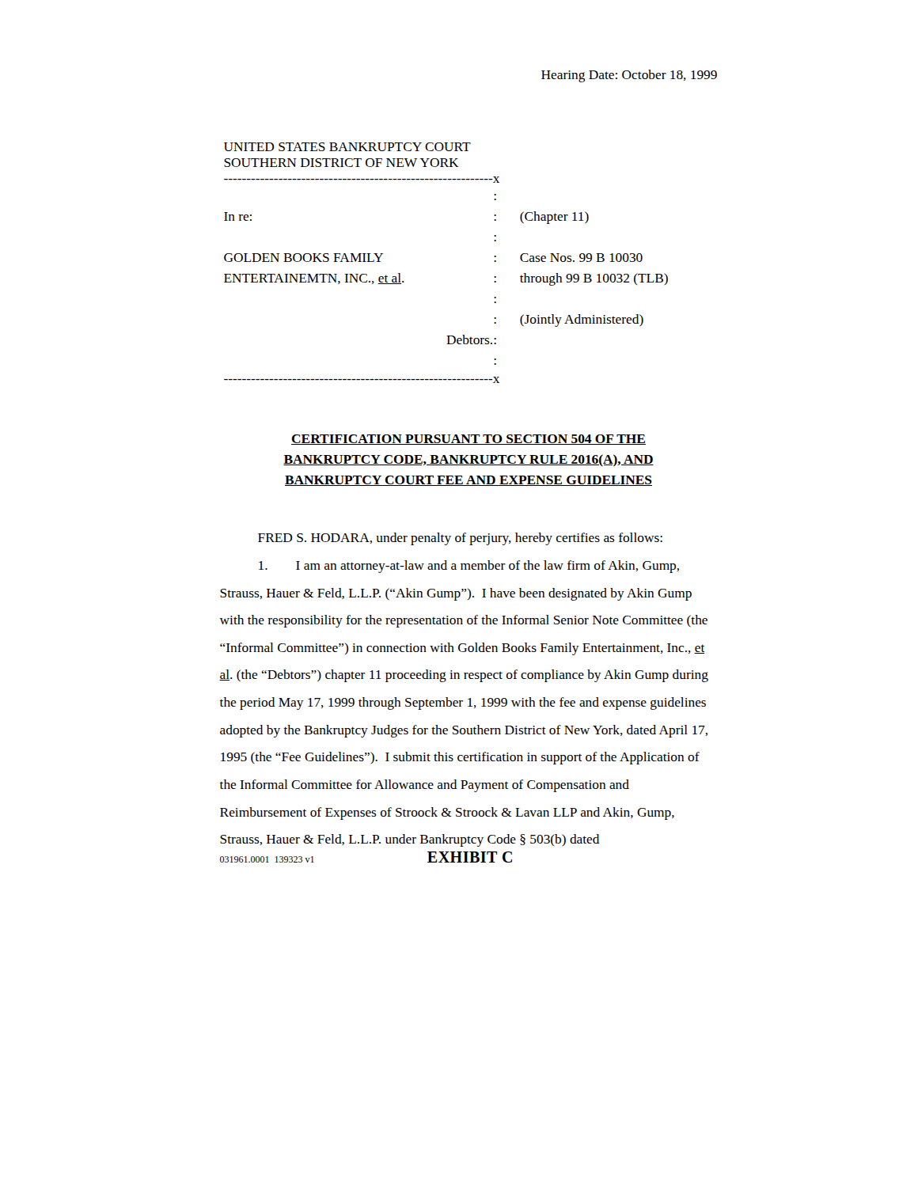Hearing Date: October 18, 1999
UNITED STATES BANKRUPTCY COURT
SOUTHERN DISTRICT OF NEW YORK
-----------------------------------------------------------x
| | : | |
| In re: | : | (Chapter 11) |
| | : | |
| GOLDEN BOOKS FAMILY | : | Case Nos. 99 B 10030 |
| ENTERTAINEMTN, INC., et al . | : | through 99 B 10032 (TLB) |
| | : | |
| | : | (Jointly Administered) |
| Debtors. | : | |
| | : | |
-----------------------------------------------------------x
CERTIFICATION PURSUANT TO SECTION 504 OF THE
BANKRUPTCY CODE, BANKRUPTCY RULE 2016(A), AND
BANKRUPTCY COURT FEE AND EXPENSE GUIDELINES
FRED S. HODARA, under penalty of perjury, hereby certifies as follows:
1. I am an attorney-at-law and a member of the law firm of Akin, Gump, Strauss, Hauer & Feld, L.L.P. (“Akin Gump”). I have been designated by Akin Gump with the responsibility for the representation of the Informal Senior Note Committee (the “Informal Committee”) in connection with Golden Books Family Entertainment, Inc., et al. (the “Debtors”) chapter 11 proceeding in respect of compliance by Akin Gump during the period May 17, 1999 through September 1, 1999 with the fee and expense guidelines adopted by the Bankruptcy Judges for the Southern District of New York, dated April 17, 1995 (the “Fee Guidelines”). I submit this certification in support of the Application of the Informal Committee for Allowance and Payment of Compensation and Reimbursement of Expenses of Stroock & Stroock & Lavan LLP and Akin, Gump, Strauss, Hauer & Feld, L.L.P. under Bankruptcy Code § 503(b) dated
031961.0001 139323 v1
EXHIBIT C